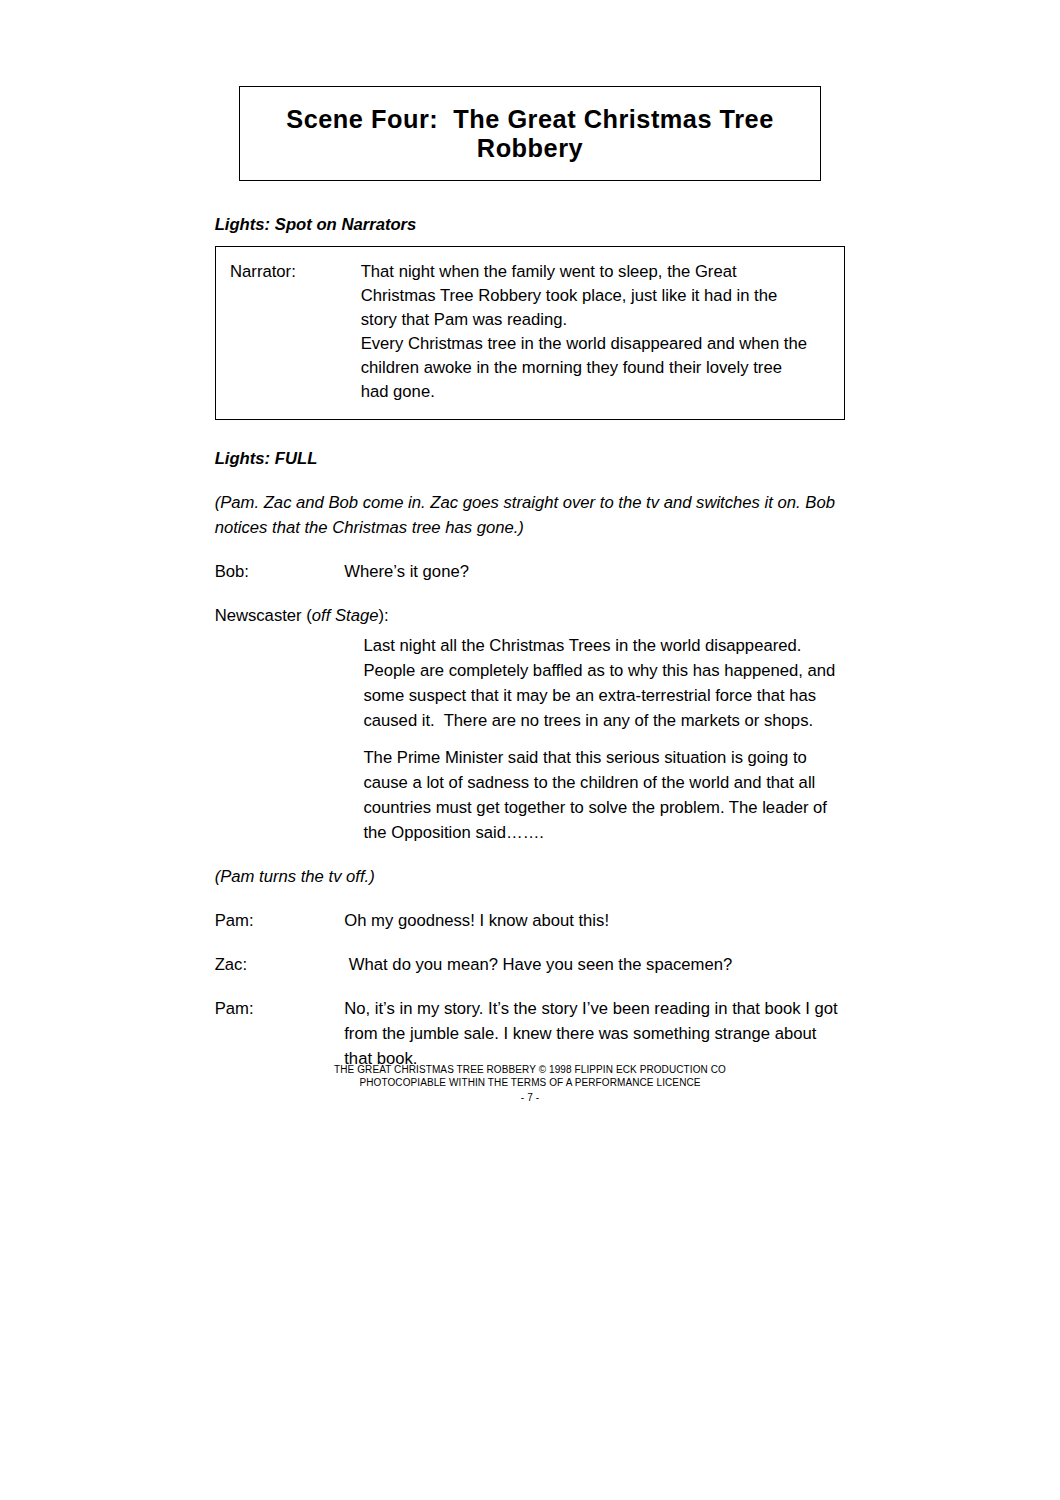Scene Four: The Great Christmas Tree Robbery
Lights: Spot on Narrators
| Narrator: | That night when the family went to sleep, the Great Christmas Tree Robbery took place, just like it had in the story that Pam was reading. Every Christmas tree in the world disappeared and when the children awoke in the morning they found their lovely tree had gone. |
Lights: FULL
(Pam. Zac and Bob come in. Zac goes straight over to the tv and switches it on. Bob notices that the Christmas tree has gone.)
Bob:
Where’s it gone?
Newscaster (off Stage):
Last night all the Christmas Trees in the world disappeared. People are completely baffled as to why this has happened, and some suspect that it may be an extra-terrestrial force that has caused it. There are no trees in any of the markets or shops.
The Prime Minister said that this serious situation is going to cause a lot of sadness to the children of the world and that all countries must get together to solve the problem. The leader of the Opposition said…….
(Pam turns the tv off.)
Pam:
Oh my goodness! I know about this!
Zac:
What do you mean? Have you seen the spacemen?
Pam:
No, it’s in my story. It’s the story I’ve been reading in that book I got from the jumble sale. I knew there was something strange about that book.
THE GREAT CHRISTMAS TREE ROBBERY © 1998 FLIPPIN ECK PRODUCTION CO
PHOTOCOPIABLE WITHIN THE TERMS OF A PERFORMANCE LICENCE
- 7 -